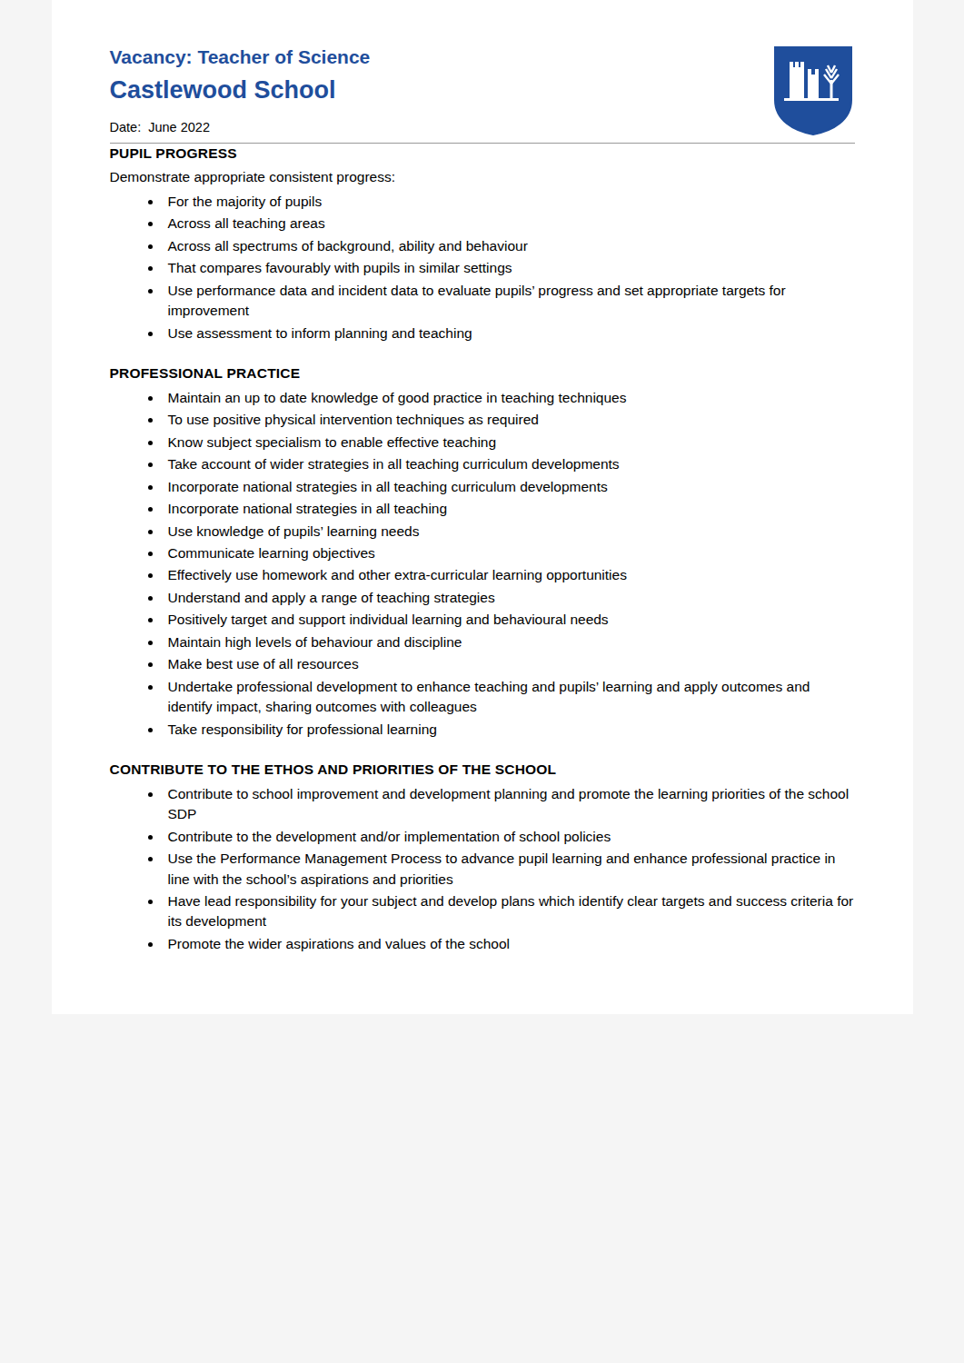Vacancy: Teacher of Science
Castlewood School
Date: June 2022
PUPIL PROGRESS
Demonstrate appropriate consistent progress:
For the majority of pupils
Across all teaching areas
Across all spectrums of background, ability and behaviour
That compares favourably with pupils in similar settings
Use performance data and incident data to evaluate pupils’ progress and set appropriate targets for improvement
Use assessment to inform planning and teaching
PROFESSIONAL PRACTICE
Maintain an up to date knowledge of good practice in teaching techniques
To use positive physical intervention techniques as required
Know subject specialism to enable effective teaching
Take account of wider strategies in all teaching curriculum developments
Incorporate national strategies in all teaching curriculum developments
Incorporate national strategies in all teaching
Use knowledge of pupils’ learning needs
Communicate learning objectives
Effectively use homework and other extra-curricular learning opportunities
Understand and apply a range of teaching strategies
Positively target and support individual learning and behavioural needs
Maintain high levels of behaviour and discipline
Make best use of all resources
Undertake professional development to enhance teaching and pupils’ learning and apply outcomes and identify impact, sharing outcomes with colleagues
Take responsibility for professional learning
CONTRIBUTE TO THE ETHOS AND PRIORITIES OF THE SCHOOL
Contribute to school improvement and development planning and promote the learning priorities of the school SDP
Contribute to the development and/or implementation of school policies
Use the Performance Management Process to advance pupil learning and enhance professional practice in line with the school’s aspirations and priorities
Have lead responsibility for your subject and develop plans which identify clear targets and success criteria for its development
Promote the wider aspirations and values of the school